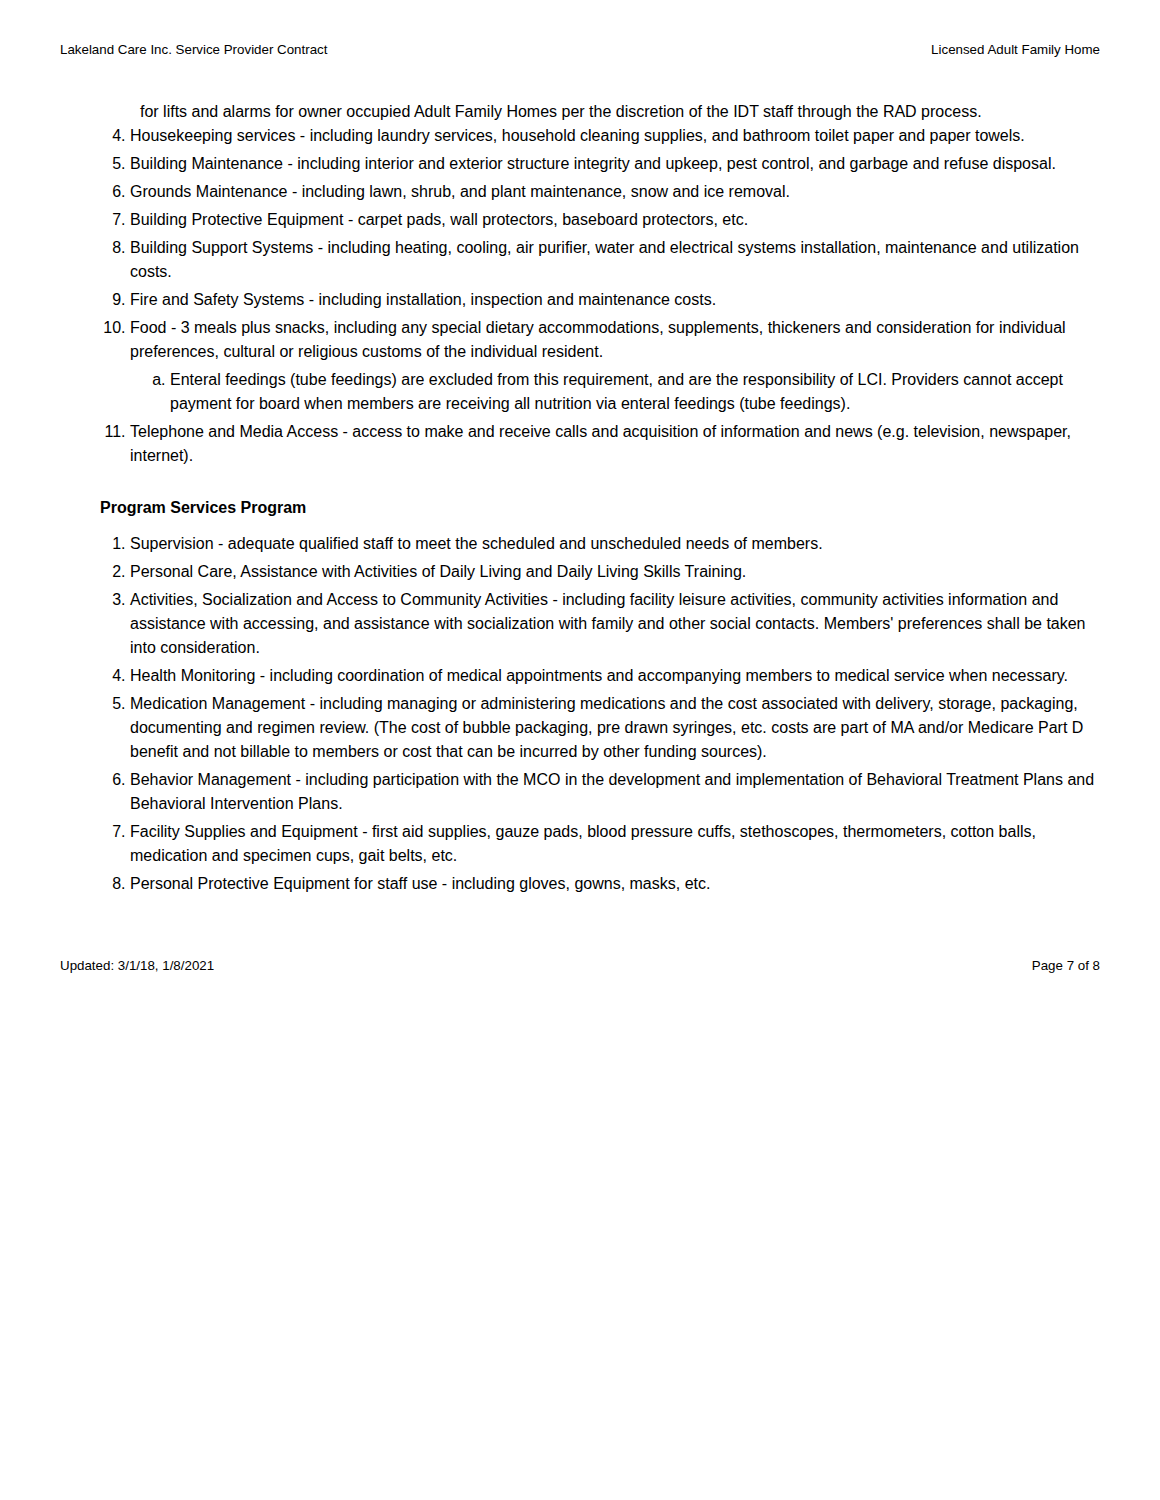Lakeland Care Inc. Service Provider Contract Licensed Adult Family Home
for lifts and alarms for owner occupied Adult Family Homes per the discretion of the IDT staff through the RAD process.
Housekeeping services - including laundry services, household cleaning supplies, and bathroom toilet paper and paper towels.
Building Maintenance - including interior and exterior structure integrity and upkeep, pest control, and garbage and refuse disposal.
Grounds Maintenance - including lawn, shrub, and plant maintenance, snow and ice removal.
Building Protective Equipment - carpet pads, wall protectors, baseboard protectors, etc.
Building Support Systems - including heating, cooling, air purifier, water and electrical systems installation, maintenance and utilization costs.
Fire and Safety Systems - including installation, inspection and maintenance costs.
Food - 3 meals plus snacks, including any special dietary accommodations, supplements, thickeners and consideration for individual preferences, cultural or religious customs of the individual resident.
Enteral feedings (tube feedings) are excluded from this requirement, and are the responsibility of LCI. Providers cannot accept payment for board when members are receiving all nutrition via enteral feedings (tube feedings).
Telephone and Media Access - access to make and receive calls and acquisition of information and news (e.g. television, newspaper, internet).
Program Services Program
Supervision - adequate qualified staff to meet the scheduled and unscheduled needs of members.
Personal Care, Assistance with Activities of Daily Living and Daily Living Skills Training.
Activities, Socialization and Access to Community Activities - including facility leisure activities, community activities information and assistance with accessing, and assistance with socialization with family and other social contacts. Members' preferences shall be taken into consideration.
Health Monitoring - including coordination of medical appointments and accompanying members to medical service when necessary.
Medication Management - including managing or administering medications and the cost associated with delivery, storage, packaging, documenting and regimen review. (The cost of bubble packaging, pre drawn syringes, etc. costs are part of MA and/or Medicare Part D benefit and not billable to members or cost that can be incurred by other funding sources).
Behavior Management - including participation with the MCO in the development and implementation of Behavioral Treatment Plans and Behavioral Intervention Plans.
Facility Supplies and Equipment - first aid supplies, gauze pads, blood pressure cuffs, stethoscopes, thermometers, cotton balls, medication and specimen cups, gait belts, etc.
Personal Protective Equipment for staff use - including gloves, gowns, masks, etc.
Updated: 3/1/18, 1/8/2021 Page 7 of 8